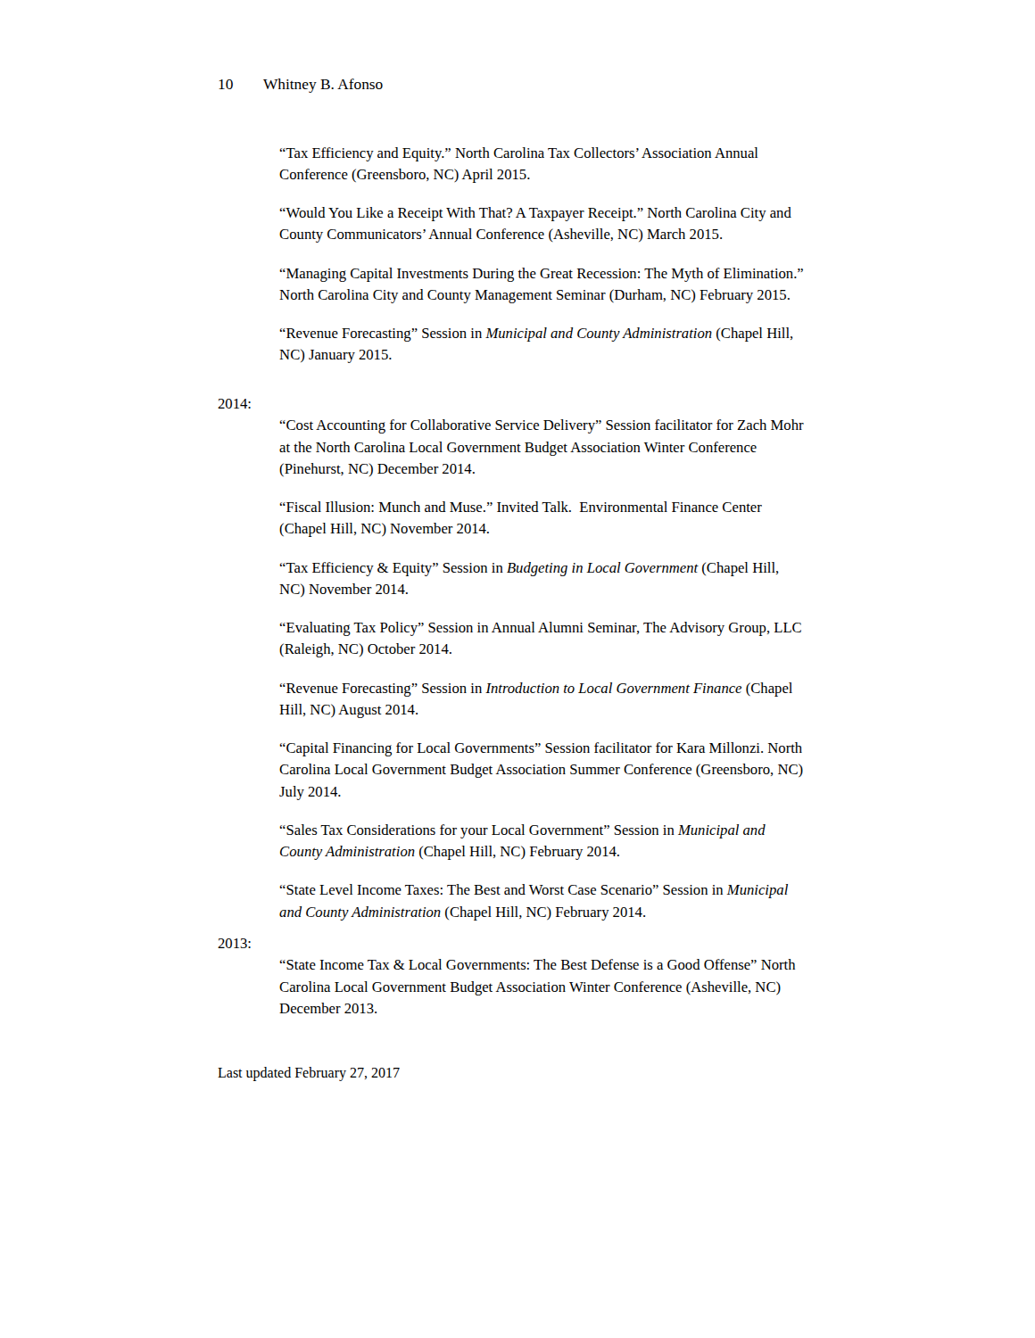10 Whitney B. Afonso
“Tax Efficiency and Equity.” North Carolina Tax Collectors’ Association Annual Conference (Greensboro, NC) April 2015.
“Would You Like a Receipt With That? A Taxpayer Receipt.” North Carolina City and County Communicators’ Annual Conference (Asheville, NC) March 2015.
“Managing Capital Investments During the Great Recession: The Myth of Elimination.” North Carolina City and County Management Seminar (Durham, NC) February 2015.
“Revenue Forecasting” Session in Municipal and County Administration (Chapel Hill, NC) January 2015.
2014:
“Cost Accounting for Collaborative Service Delivery” Session facilitator for Zach Mohr at the North Carolina Local Government Budget Association Winter Conference (Pinehurst, NC) December 2014.
“Fiscal Illusion: Munch and Muse.” Invited Talk. Environmental Finance Center (Chapel Hill, NC) November 2014.
“Tax Efficiency & Equity” Session in Budgeting in Local Government (Chapel Hill, NC) November 2014.
“Evaluating Tax Policy” Session in Annual Alumni Seminar, The Advisory Group, LLC (Raleigh, NC) October 2014.
“Revenue Forecasting” Session in Introduction to Local Government Finance (Chapel Hill, NC) August 2014.
“Capital Financing for Local Governments” Session facilitator for Kara Millonzi. North Carolina Local Government Budget Association Summer Conference (Greensboro, NC) July 2014.
“Sales Tax Considerations for your Local Government” Session in Municipal and County Administration (Chapel Hill, NC) February 2014.
“State Level Income Taxes: The Best and Worst Case Scenario” Session in Municipal and County Administration (Chapel Hill, NC) February 2014.
2013:
“State Income Tax & Local Governments: The Best Defense is a Good Offense” North Carolina Local Government Budget Association Winter Conference (Asheville, NC) December 2013.
Last updated February 27, 2017